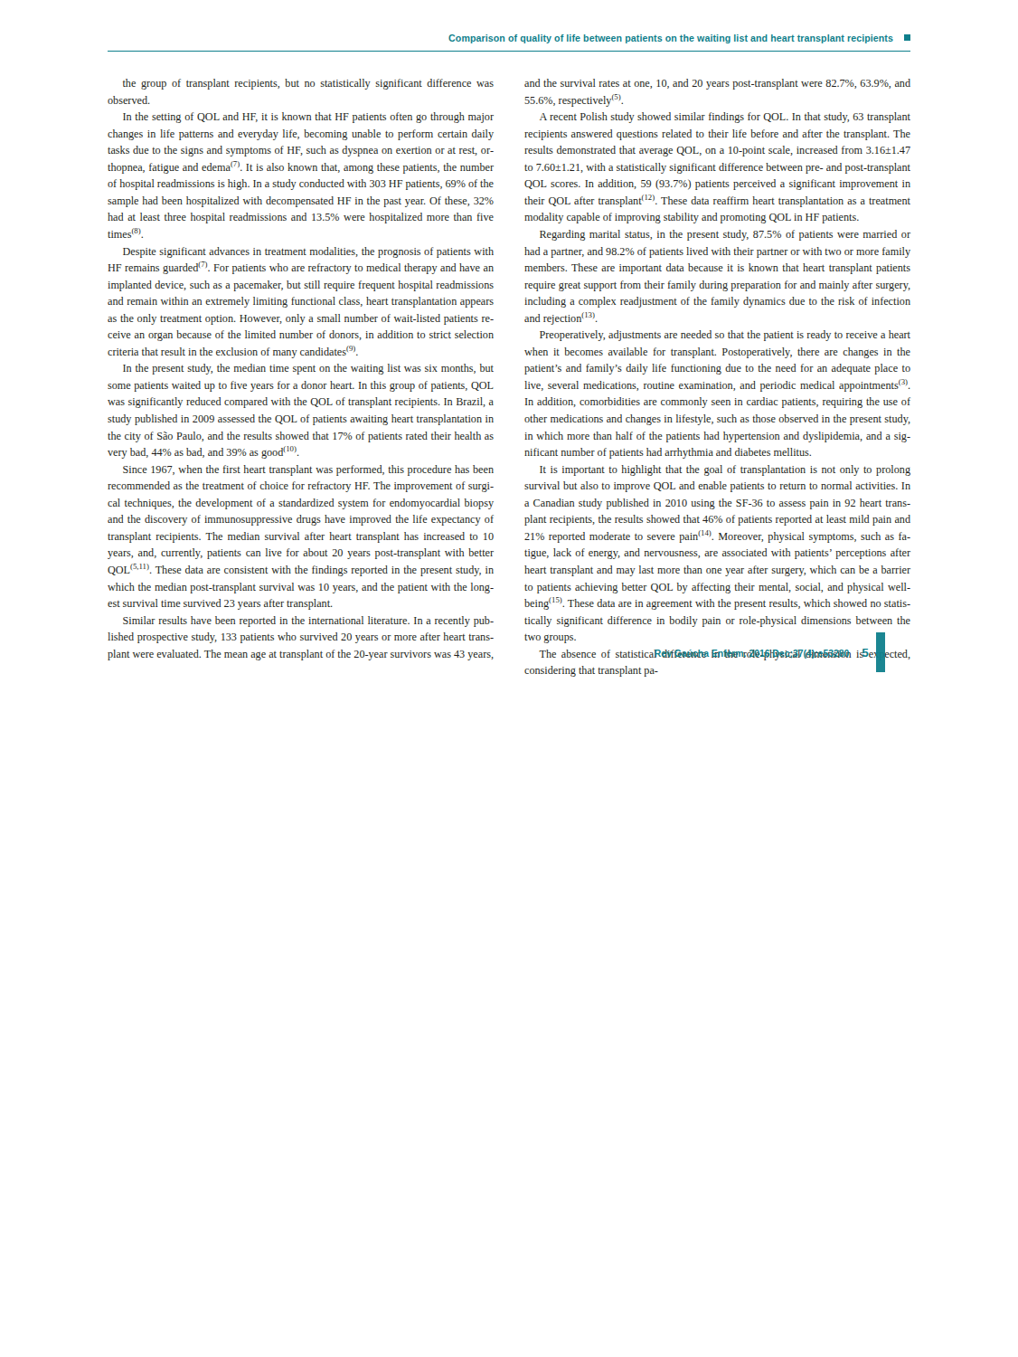Comparison of quality of life between patients on the waiting list and heart transplant recipients
the group of transplant recipients, but no statistically significant difference was observed.
In the setting of QOL and HF, it is known that HF patients often go through major changes in life patterns and everyday life, becoming unable to perform certain daily tasks due to the signs and symptoms of HF, such as dyspnea on exertion or at rest, orthopnea, fatigue and edema(7). It is also known that, among these patients, the number of hospital readmissions is high. In a study conducted with 303 HF patients, 69% of the sample had been hospitalized with decompensated HF in the past year. Of these, 32% had at least three hospital readmissions and 13.5% were hospitalized more than five times(8).
Despite significant advances in treatment modalities, the prognosis of patients with HF remains guarded(7). For patients who are refractory to medical therapy and have an implanted device, such as a pacemaker, but still require frequent hospital readmissions and remain within an extremely limiting functional class, heart transplantation appears as the only treatment option. However, only a small number of wait-listed patients receive an organ because of the limited number of donors, in addition to strict selection criteria that result in the exclusion of many candidates(9).
In the present study, the median time spent on the waiting list was six months, but some patients waited up to five years for a donor heart. In this group of patients, QOL was significantly reduced compared with the QOL of transplant recipients. In Brazil, a study published in 2009 assessed the QOL of patients awaiting heart transplantation in the city of São Paulo, and the results showed that 17% of patients rated their health as very bad, 44% as bad, and 39% as good(10).
Since 1967, when the first heart transplant was performed, this procedure has been recommended as the treatment of choice for refractory HF. The improvement of surgical techniques, the development of a standardized system for endomyocardial biopsy and the discovery of immunosuppressive drugs have improved the life expectancy of transplant recipients. The median survival after heart transplant has increased to 10 years, and, currently, patients can live for about 20 years post-transplant with better QOL(5,11). These data are consistent with the findings reported in the present study, in which the median post-transplant survival was 10 years, and the patient with the longest survival time survived 23 years after transplant.
Similar results have been reported in the international literature. In a recently published prospective study, 133 patients who survived 20 years or more after heart transplant were evaluated. The mean age at transplant of the 20-year survivors was 43 years, and the survival rates at one, 10, and 20 years post-transplant were 82.7%, 63.9%, and 55.6%, respectively(5).
A recent Polish study showed similar findings for QOL. In that study, 63 transplant recipients answered questions related to their life before and after the transplant. The results demonstrated that average QOL, on a 10-point scale, increased from 3.16±1.47 to 7.60±1.21, with a statistically significant difference between pre- and post-transplant QOL scores. In addition, 59 (93.7%) patients perceived a significant improvement in their QOL after transplant(12). These data reaffirm heart transplantation as a treatment modality capable of improving stability and promoting QOL in HF patients.
Regarding marital status, in the present study, 87.5% of patients were married or had a partner, and 98.2% of patients lived with their partner or with two or more family members. These are important data because it is known that heart transplant patients require great support from their family during preparation for and mainly after surgery, including a complex readjustment of the family dynamics due to the risk of infection and rejection(13).
Preoperatively, adjustments are needed so that the patient is ready to receive a heart when it becomes available for transplant. Postoperatively, there are changes in the patient’s and family’s daily life functioning due to the need for an adequate place to live, several medications, routine examination, and periodic medical appointments(3). In addition, comorbidities are commonly seen in cardiac patients, requiring the use of other medications and changes in lifestyle, such as those observed in the present study, in which more than half of the patients had hypertension and dyslipidemia, and a significant number of patients had arrhythmia and diabetes mellitus.
It is important to highlight that the goal of transplantation is not only to prolong survival but also to improve QOL and enable patients to return to normal activities. In a Canadian study published in 2010 using the SF-36 to assess pain in 92 heart transplant recipients, the results showed that 46% of patients reported at least mild pain and 21% reported moderate to severe pain(14). Moreover, physical symptoms, such as fatigue, lack of energy, and nervousness, are associated with patients’ perceptions after heart transplant and may last more than one year after surgery, which can be a barrier to patients achieving better QOL by affecting their mental, social, and physical well-being(15). These data are in agreement with the present results, which showed no statistically significant difference in bodily pain or role-physical dimensions between the two groups.
The absence of statistical difference in the role-physical dimension is expected, considering that transplant pa-
Rev Gaúcha Enferm. 2016 Dec;37(4):e53280 5